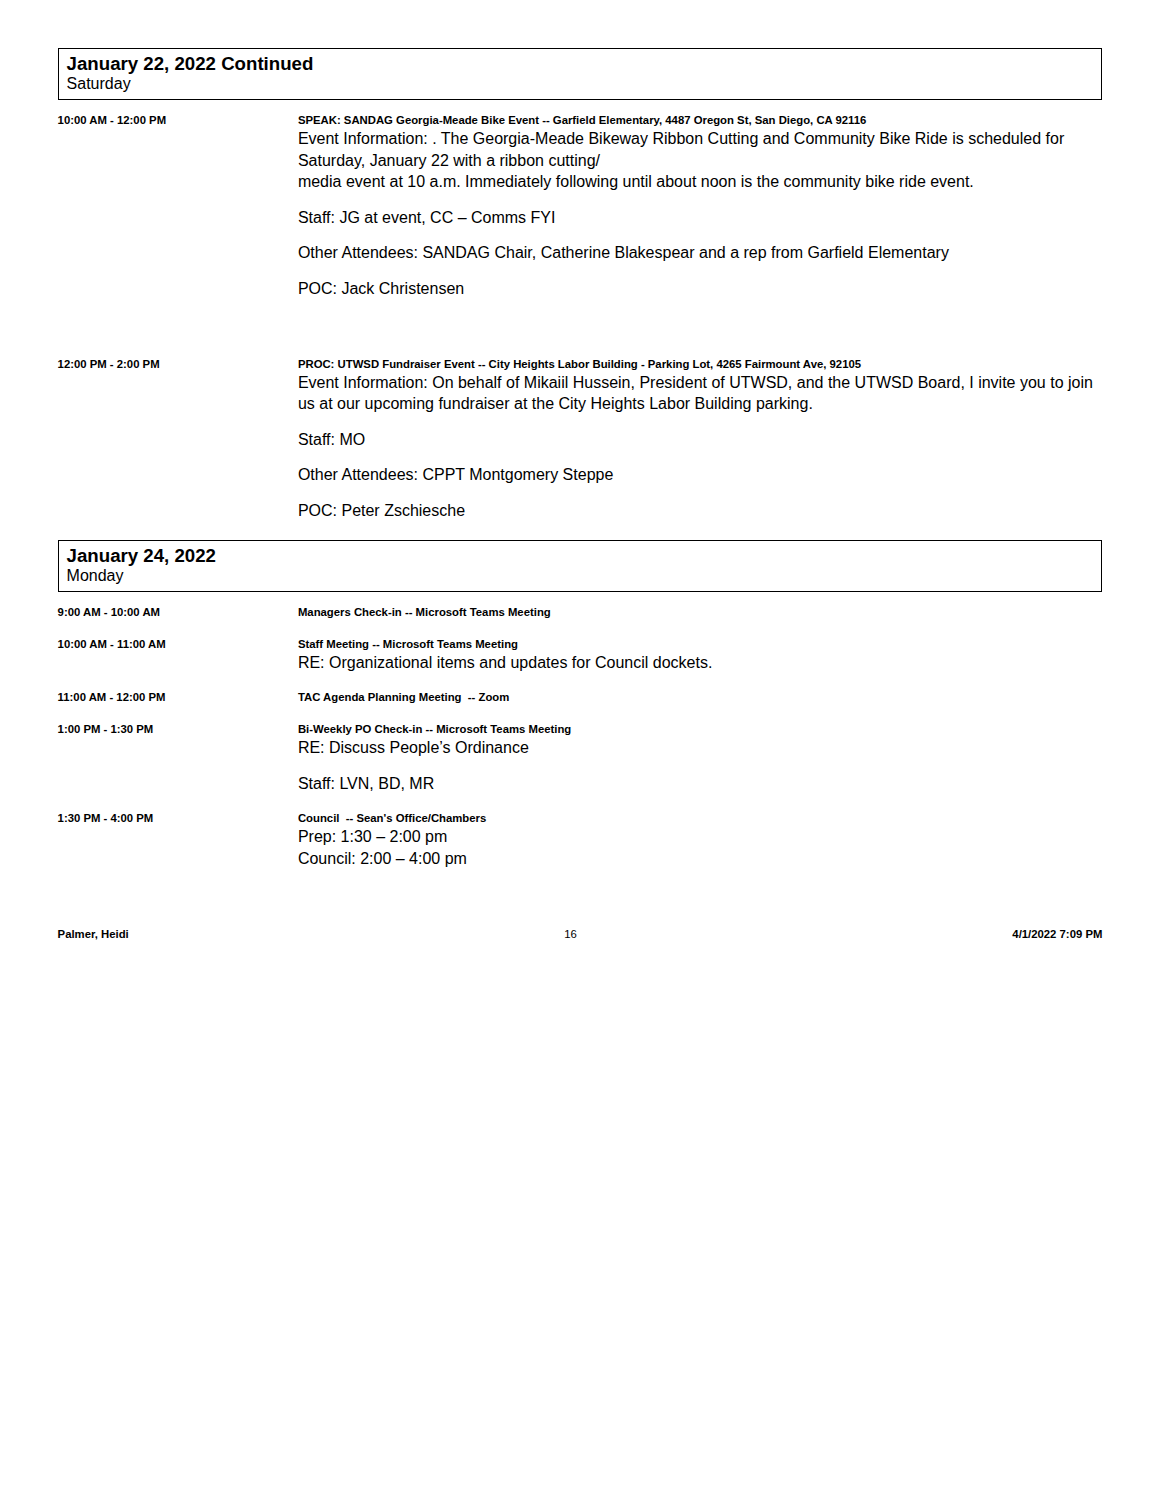January 22, 2022 Continued
Saturday
| 10:00 AM - 12:00 PM | SPEAK: SANDAG Georgia-Meade Bike Event -- Garfield Elementary, 4487 Oregon St, San Diego, CA 92116 Event Information: . The Georgia-Meade Bikeway Ribbon Cutting and Community Bike Ride is scheduled for Saturday, January 22 with a ribbon cutting/ media event at 10 a.m. Immediately following until about noon is the community bike ride event. Staff: JG at event, CC – Comms FYI Other Attendees: SANDAG Chair, Catherine Blakespear and a rep from Garfield Elementary POC: Jack Christensen |
| 12:00 PM - 2:00 PM | PROC: UTWSD Fundraiser Event -- City Heights Labor Building - Parking Lot, 4265 Fairmount Ave, 92105 Event Information: On behalf of Mikaiil Hussein, President of UTWSD, and the UTWSD Board, I invite you to join us at our upcoming fundraiser at the City Heights Labor Building parking. Staff: MO Other Attendees: CPPT Montgomery Steppe POC: Peter Zschiesche |
January 24, 2022
Monday
| 9:00 AM - 10:00 AM | Managers Check-in -- Microsoft Teams Meeting |
| 10:00 AM - 11:00 AM | Staff Meeting -- Microsoft Teams Meeting RE: Organizational items and updates for Council dockets. |
| 11:00 AM - 12:00 PM | TAC Agenda Planning Meeting -- Zoom |
| 1:00 PM - 1:30 PM | Bi-Weekly PO Check-in -- Microsoft Teams Meeting RE: Discuss People’s Ordinance Staff: LVN, BD, MR |
| 1:30 PM - 4:00 PM | Council -- Sean's Office/Chambers Prep: 1:30 – 2:00 pm Council: 2:00 – 4:00 pm |
Palmer, Heidi
16
4/1/2022 7:09 PM